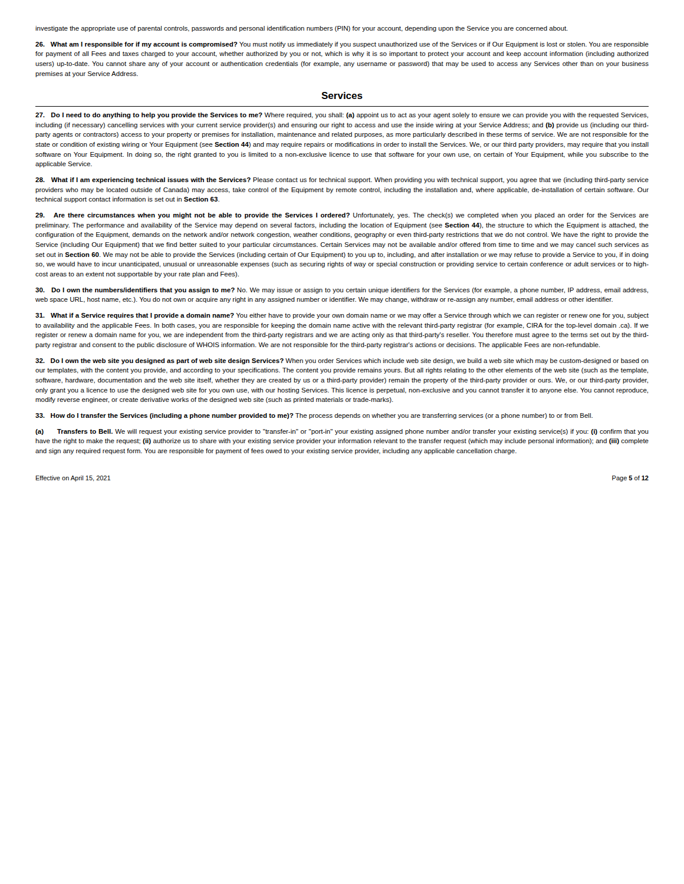investigate the appropriate use of parental controls, passwords and personal identification numbers (PIN) for your account, depending upon the Service you are concerned about.
26. What am I responsible for if my account is compromised? You must notify us immediately if you suspect unauthorized use of the Services or if Our Equipment is lost or stolen. You are responsible for payment of all Fees and taxes charged to your account, whether authorized by you or not, which is why it is so important to protect your account and keep account information (including authorized users) up-to-date. You cannot share any of your account or authentication credentials (for example, any username or password) that may be used to access any Services other than on your business premises at your Service Address.
Services
27. Do I need to do anything to help you provide the Services to me? Where required, you shall: (a) appoint us to act as your agent solely to ensure we can provide you with the requested Services, including (if necessary) cancelling services with your current service provider(s) and ensuring our right to access and use the inside wiring at your Service Address; and (b) provide us (including our third-party agents or contractors) access to your property or premises for installation, maintenance and related purposes, as more particularly described in these terms of service. We are not responsible for the state or condition of existing wiring or Your Equipment (see Section 44) and may require repairs or modifications in order to install the Services. We, or our third party providers, may require that you install software on Your Equipment. In doing so, the right granted to you is limited to a non-exclusive licence to use that software for your own use, on certain of Your Equipment, while you subscribe to the applicable Service.
28. What if I am experiencing technical issues with the Services? Please contact us for technical support. When providing you with technical support, you agree that we (including third-party service providers who may be located outside of Canada) may access, take control of the Equipment by remote control, including the installation and, where applicable, de-installation of certain software. Our technical support contact information is set out in Section 63.
29. Are there circumstances when you might not be able to provide the Services I ordered? Unfortunately, yes. The check(s) we completed when you placed an order for the Services are preliminary. The performance and availability of the Service may depend on several factors, including the location of Equipment (see Section 44), the structure to which the Equipment is attached, the configuration of the Equipment, demands on the network and/or network congestion, weather conditions, geography or even third-party restrictions that we do not control. We have the right to provide the Service (including Our Equipment) that we find better suited to your particular circumstances. Certain Services may not be available and/or offered from time to time and we may cancel such services as set out in Section 60. We may not be able to provide the Services (including certain of Our Equipment) to you up to, including, and after installation or we may refuse to provide a Service to you, if in doing so, we would have to incur unanticipated, unusual or unreasonable expenses (such as securing rights of way or special construction or providing service to certain conference or adult services or to high-cost areas to an extent not supportable by your rate plan and Fees).
30. Do I own the numbers/identifiers that you assign to me? No. We may issue or assign to you certain unique identifiers for the Services (for example, a phone number, IP address, email address, web space URL, host name, etc.). You do not own or acquire any right in any assigned number or identifier. We may change, withdraw or re-assign any number, email address or other identifier.
31. What if a Service requires that I provide a domain name? You either have to provide your own domain name or we may offer a Service through which we can register or renew one for you, subject to availability and the applicable Fees. In both cases, you are responsible for keeping the domain name active with the relevant third-party registrar (for example, CIRA for the top-level domain .ca). If we register or renew a domain name for you, we are independent from the third-party registrars and we are acting only as that third-party's reseller. You therefore must agree to the terms set out by the third-party registrar and consent to the public disclosure of WHOIS information. We are not responsible for the third-party registrar's actions or decisions. The applicable Fees are non-refundable.
32. Do I own the web site you designed as part of web site design Services? When you order Services which include web site design, we build a web site which may be custom-designed or based on our templates, with the content you provide, and according to your specifications. The content you provide remains yours. But all rights relating to the other elements of the web site (such as the template, software, hardware, documentation and the web site itself, whether they are created by us or a third-party provider) remain the property of the third-party provider or ours. We, or our third-party provider, only grant you a licence to use the designed web site for you own use, with our hosting Services. This licence is perpetual, non-exclusive and you cannot transfer it to anyone else. You cannot reproduce, modify reverse engineer, or create derivative works of the designed web site (such as printed materials or trade-marks).
33. How do I transfer the Services (including a phone number provided to me)? The process depends on whether you are transferring services (or a phone number) to or from Bell.
(a) Transfers to Bell. We will request your existing service provider to "transfer-in" or "port-in" your existing assigned phone number and/or transfer your existing service(s) if you: (i) confirm that you have the right to make the request; (ii) authorize us to share with your existing service provider your information relevant to the transfer request (which may include personal information); and (iii) complete and sign any required request form. You are responsible for payment of fees owed to your existing service provider, including any applicable cancellation charge.
Effective on April 15, 2021 Page 5 of 12